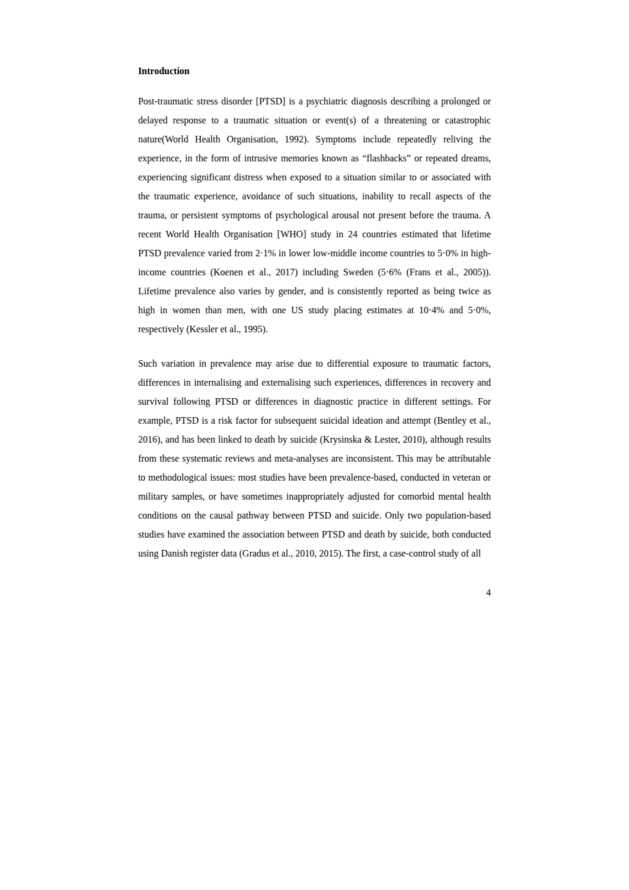Introduction
Post-traumatic stress disorder [PTSD] is a psychiatric diagnosis describing a prolonged or delayed response to a traumatic situation or event(s) of a threatening or catastrophic nature(World Health Organisation, 1992). Symptoms include repeatedly reliving the experience, in the form of intrusive memories known as “flashbacks” or repeated dreams, experiencing significant distress when exposed to a situation similar to or associated with the traumatic experience, avoidance of such situations, inability to recall aspects of the trauma, or persistent symptoms of psychological arousal not present before the trauma. A recent World Health Organisation [WHO] study in 24 countries estimated that lifetime PTSD prevalence varied from 2·1% in lower low-middle income countries to 5·0% in high-income countries (Koenen et al., 2017) including Sweden (5·6% (Frans et al., 2005)). Lifetime prevalence also varies by gender, and is consistently reported as being twice as high in women than men, with one US study placing estimates at 10·4% and 5·0%, respectively (Kessler et al., 1995).
Such variation in prevalence may arise due to differential exposure to traumatic factors, differences in internalising and externalising such experiences, differences in recovery and survival following PTSD or differences in diagnostic practice in different settings. For example, PTSD is a risk factor for subsequent suicidal ideation and attempt (Bentley et al., 2016), and has been linked to death by suicide (Krysinska & Lester, 2010), although results from these systematic reviews and meta-analyses are inconsistent. This may be attributable to methodological issues: most studies have been prevalence-based, conducted in veteran or military samples, or have sometimes inappropriately adjusted for comorbid mental health conditions on the causal pathway between PTSD and suicide. Only two population-based studies have examined the association between PTSD and death by suicide, both conducted using Danish register data (Gradus et al., 2010, 2015). The first, a case-control study of all
4